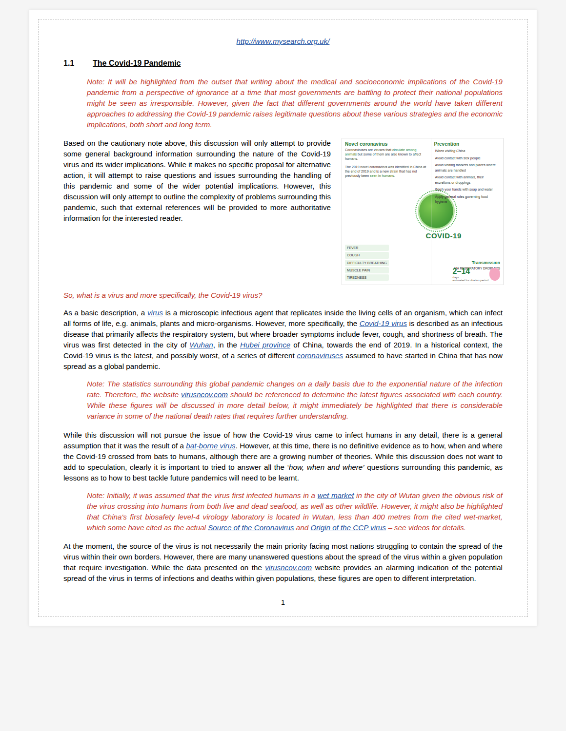http://www.mysearch.org.uk/
1.1 The Covid-19 Pandemic
Note: It will be highlighted from the outset that writing about the medical and socioeconomic implications of the Covid-19 pandemic from a perspective of ignorance at a time that most governments are battling to protect their national populations might be seen as irresponsible. However, given the fact that different governments around the world have taken different approaches to addressing the Covid-19 pandemic raises legitimate questions about these various strategies and the economic implications, both short and long term.
Novel coronavirus
Coronaviruses are viruses that circulate among animals but some of them are also known to affect humans.
The 2019 novel coronavirus was identified in China at the end of 2019 and is a new strain that has not previously been seen in humans.
Symptoms
FEVER COUGH DIFFICULTY BREATHING MUSCLE PAIN TIREDNESS
COVID-19
Prevention
When visiting China
Avoid contact with sick people
Avoid visiting markets and places where animals are handled
Avoid contact with animals, their excretions or droppings
Wash your hands with soap and water
Apply general rules governing food hygiene
Transmission
VIA RESPIRATORY DROPLETS
2–14days
estimated incubation period
Based on the cautionary note above, this discussion will only attempt to provide some general background information surrounding the nature of the Covid-19 virus and its wider implications. While it makes no specific proposal for alternative action, it will attempt to raise questions and issues surrounding the handling of this pandemic and some of the wider potential implications. However, this discussion will only attempt to outline the complexity of problems surrounding this pandemic, such that external references will be provided to more authoritative information for the interested reader.
So, what is a virus and more specifically, the Covid-19 virus?
As a basic description, a virus is a microscopic infectious agent that replicates inside the living cells of an organism, which can infect all forms of life, e.g. animals, plants and micro-organisms. However, more specifically, the Covid-19 virus is described as an infectious disease that primarily affects the respiratory system, but where broader symptoms include fever, cough, and shortness of breath. The virus was first detected in the city of Wuhan, in the Hubei province of China, towards the end of 2019. In a historical context, the Covid-19 virus is the latest, and possibly worst, of a series of different coronaviruses assumed to have started in China that has now spread as a global pandemic.
Note: The statistics surrounding this global pandemic changes on a daily basis due to the exponential nature of the infection rate. Therefore, the website virusncov.com should be referenced to determine the latest figures associated with each country. While these figures will be discussed in more detail below, it might immediately be highlighted that there is considerable variance in some of the national death rates that requires further understanding.
While this discussion will not pursue the issue of how the Covid-19 virus came to infect humans in any detail, there is a general assumption that it was the result of a bat-borne virus. However, at this time, there is no definitive evidence as to how, when and where the Covid-19 crossed from bats to humans, although there are a growing number of theories. While this discussion does not want to add to speculation, clearly it is important to tried to answer all the ‘how, when and where’ questions surrounding this pandemic, as lessons as to how to best tackle future pandemics will need to be learnt.
Note: Initially, it was assumed that the virus first infected humans in a wet market in the city of Wutan given the obvious risk of the virus crossing into humans from both live and dead seafood, as well as other wildlife. However, it might also be highlighted that China's first biosafety level-4 virology laboratory is located in Wutan, less than 400 metres from the cited wet-market, which some have cited as the actual Source of the Coronavirus and Origin of the CCP virus – see videos for details.
At the moment, the source of the virus is not necessarily the main priority facing most nations struggling to contain the spread of the virus within their own borders. However, there are many unanswered questions about the spread of the virus within a given population that require investigation. While the data presented on the virusncov.com website provides an alarming indication of the potential spread of the virus in terms of infections and deaths within given populations, these figures are open to different interpretation.
1